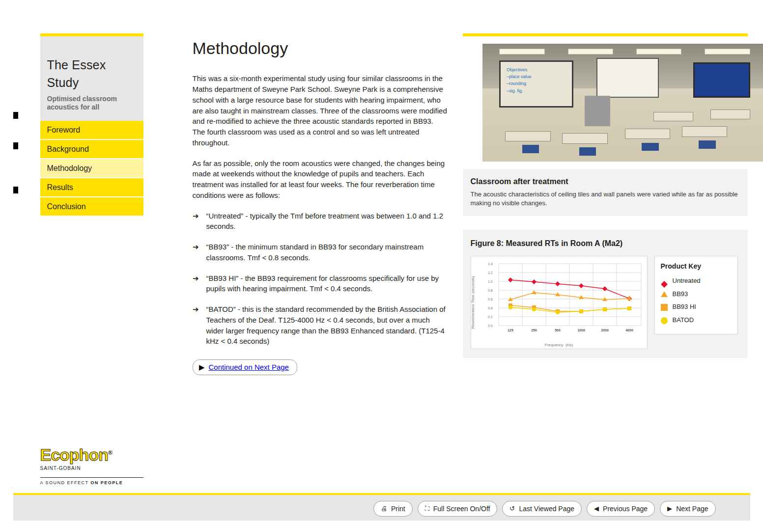The Essex Study
Optimised classroom
acoustics for all
Foreword
Background
Methodology
Results
Conclusion
Methodology
This was a six-month experimental study using four similar classrooms in the Maths department of Sweyne Park School. Sweyne Park is a comprehensive school with a large resource base for students with hearing impairment, who are also taught in mainstream classes. Three of the classrooms were modified and re-modified to achieve the three acoustic standards reported in BB93. The fourth classroom was used as a control and so was left untreated throughout.
As far as possible, only the room acoustics were changed, the changes being made at weekends without the knowledge of pupils and teachers. Each treatment was installed for at least four weeks. The four reverberation time conditions were as follows:
“Untreated” - typically the Tmf before treatment was between 1.0 and 1.2 seconds.
“BB93” - the minimum standard in BB93 for secondary mainstream classrooms. Tmf < 0.8 seconds.
“BB93 HI” - the BB93 requirement for classrooms specifically for use by pupils with hearing impairment. Tmf < 0.4 seconds.
“BATOD” - this is the standard recommended by the British Association of Teachers of the Deaf. T125-4000 Hz < 0.4 seconds, but over a much wider larger frequency range than the BB93 Enhanced standard. (T125-4 kHz < 0.4 seconds)
▶Continued on Next Page
Objectives
–place value
–rounding
–sig. fig.
Classroom after treatment
The acoustic characteristics of ceiling tiles and wall panels were varied while as far as possible making no visible changes.
Figure 8: Measured RTs in Room A (Ma2)
Reverberation Time (seconds) Frequency (Hz) 1.4 1.2 1.0 0.8 0.6 0.4 0.2 0.0 125 250 500 1000 2000 4000
Product Key
Untreated
BB93
BB93 HI
BATOD
Ecophon®
SAINT-GOBAIN
A SOUND EFFECT ON PEOPLE
🖨Print ⛶Full Screen On/Off ↺Last Viewed Page ◀Previous Page ▶Next Page